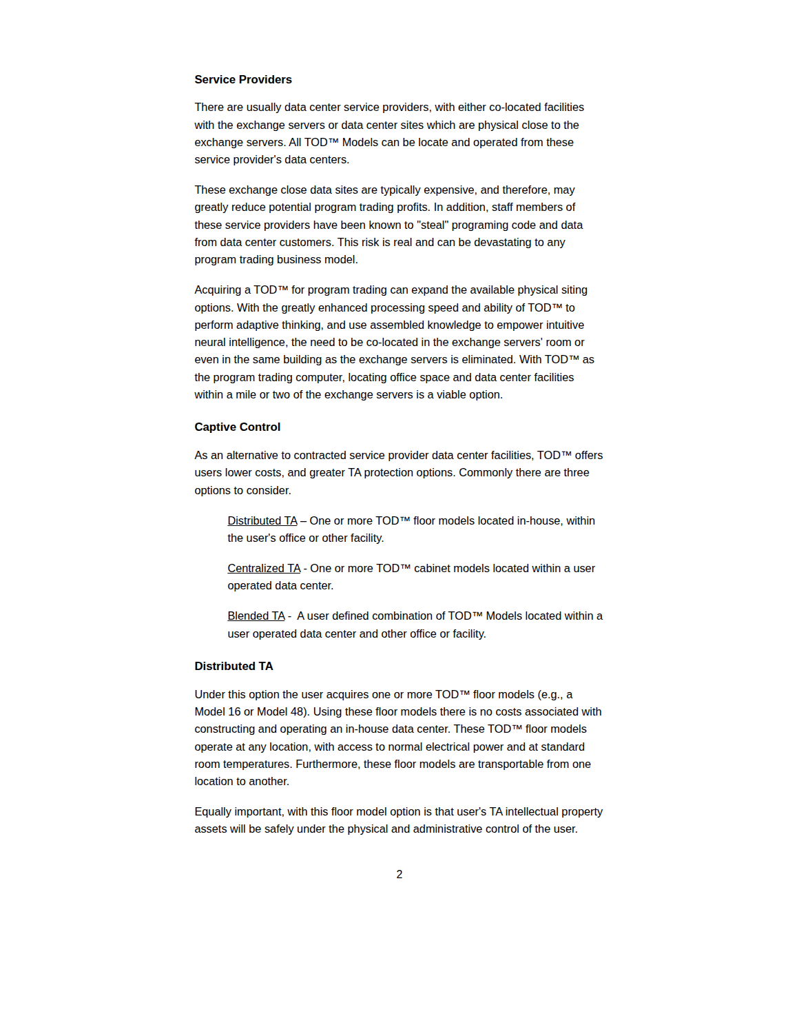Service Providers
There are usually data center service providers, with either co-located facilities with the exchange servers or data center sites which are physical close to the exchange servers. All TOD™ Models can be locate and operated from these service provider's data centers.
These exchange close data sites are typically expensive, and therefore, may greatly reduce potential program trading profits. In addition, staff members of these service providers have been known to "steal" programing code and data from data center customers. This risk is real and can be devastating to any program trading business model.
Acquiring a TOD™ for program trading can expand the available physical siting options. With the greatly enhanced processing speed and ability of TOD™ to perform adaptive thinking, and use assembled knowledge to empower intuitive neural intelligence, the need to be co-located in the exchange servers' room or even in the same building as the exchange servers is eliminated. With TOD™ as the program trading computer, locating office space and data center facilities within a mile or two of the exchange servers is a viable option.
Captive Control
As an alternative to contracted service provider data center facilities, TOD™ offers users lower costs, and greater TA protection options. Commonly there are three options to consider.
Distributed TA – One or more TOD™ floor models located in-house, within the user's office or other facility.
Centralized TA - One or more TOD™ cabinet models located within a user operated data center.
Blended TA - A user defined combination of TOD™ Models located within a user operated data center and other office or facility.
Distributed TA
Under this option the user acquires one or more TOD™ floor models (e.g., a Model 16 or Model 48). Using these floor models there is no costs associated with constructing and operating an in-house data center. These TOD™ floor models operate at any location, with access to normal electrical power and at standard room temperatures. Furthermore, these floor models are transportable from one location to another.
Equally important, with this floor model option is that user's TA intellectual property assets will be safely under the physical and administrative control of the user.
2